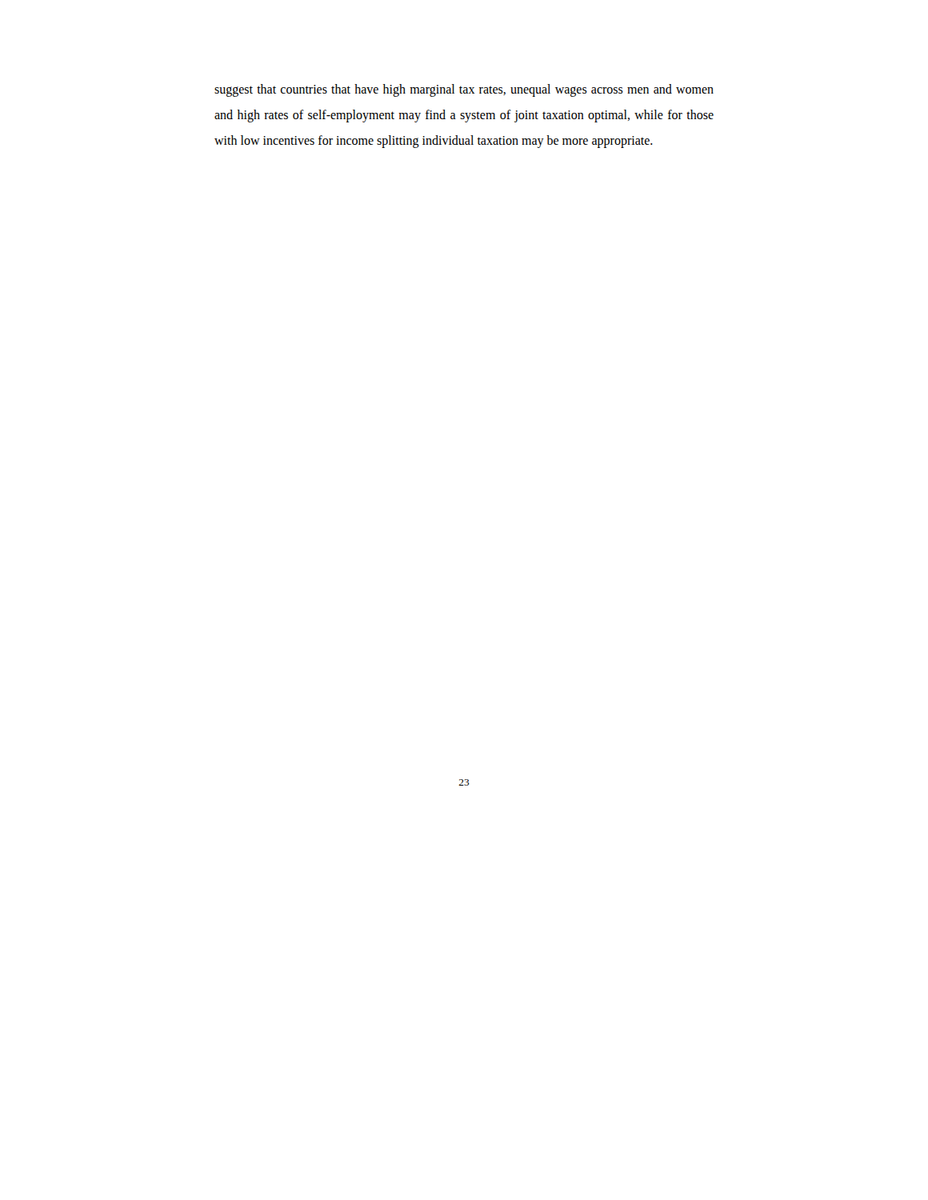suggest that countries that have high marginal tax rates, unequal wages across men and women and high rates of self-employment may find a system of joint taxation optimal, while for those with low incentives for income splitting individual taxation may be more appropriate.
23